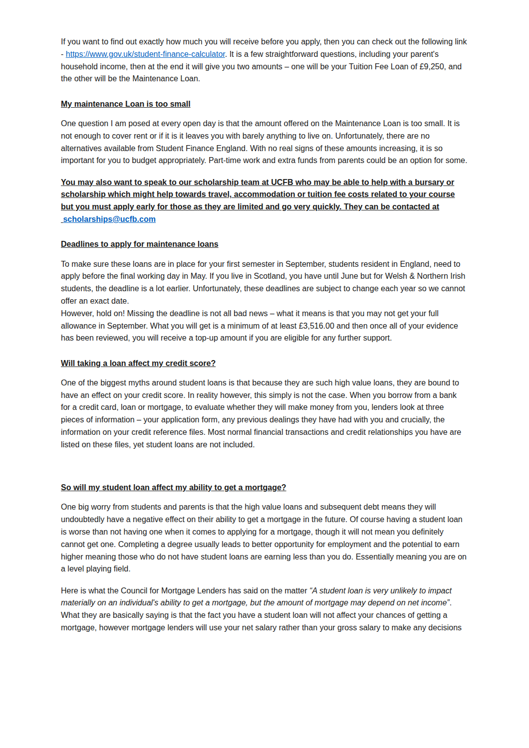If you want to find out exactly how much you will receive before you apply, then you can check out the following link - https://www.gov.uk/student-finance-calculator. It is a few straightforward questions, including your parent's household income, then at the end it will give you two amounts – one will be your Tuition Fee Loan of £9,250, and the other will be the Maintenance Loan.
My maintenance Loan is too small
One question I am posed at every open day is that the amount offered on the Maintenance Loan is too small. It is not enough to cover rent or if it is it leaves you with barely anything to live on. Unfortunately, there are no alternatives available from Student Finance England. With no real signs of these amounts increasing, it is so important for you to budget appropriately. Part-time work and extra funds from parents could be an option for some.
You may also want to speak to our scholarship team at UCFB who may be able to help with a bursary or scholarship which might help towards travel, accommodation or tuition fee costs related to your course but you must apply early for those as they are limited and go very quickly. They can be contacted at scholarships@ucfb.com
Deadlines to apply for maintenance loans
To make sure these loans are in place for your first semester in September, students resident in England, need to apply before the final working day in May. If you live in Scotland, you have until June but for Welsh & Northern Irish students, the deadline is a lot earlier. Unfortunately, these deadlines are subject to change each year so we cannot offer an exact date.
However, hold on! Missing the deadline is not all bad news – what it means is that you may not get your full allowance in September. What you will get is a minimum of at least £3,516.00 and then once all of your evidence has been reviewed, you will receive a top-up amount if you are eligible for any further support.
Will taking a loan affect my credit score?
One of the biggest myths around student loans is that because they are such high value loans, they are bound to have an effect on your credit score. In reality however, this simply is not the case. When you borrow from a bank for a credit card, loan or mortgage, to evaluate whether they will make money from you, lenders look at three pieces of information – your application form, any previous dealings they have had with you and crucially, the information on your credit reference files. Most normal financial transactions and credit relationships you have are listed on these files, yet student loans are not included.
So will my student loan affect my ability to get a mortgage?
One big worry from students and parents is that the high value loans and subsequent debt means they will undoubtedly have a negative effect on their ability to get a mortgage in the future. Of course having a student loan is worse than not having one when it comes to applying for a mortgage, though it will not mean you definitely cannot get one. Completing a degree usually leads to better opportunity for employment and the potential to earn higher meaning those who do not have student loans are earning less than you do. Essentially meaning you are on a level playing field.
Here is what the Council for Mortgage Lenders has said on the matter “A student loan is very unlikely to impact materially on an individual's ability to get a mortgage, but the amount of mortgage may depend on net income”. What they are basically saying is that the fact you have a student loan will not affect your chances of getting a mortgage, however mortgage lenders will use your net salary rather than your gross salary to make any decisions